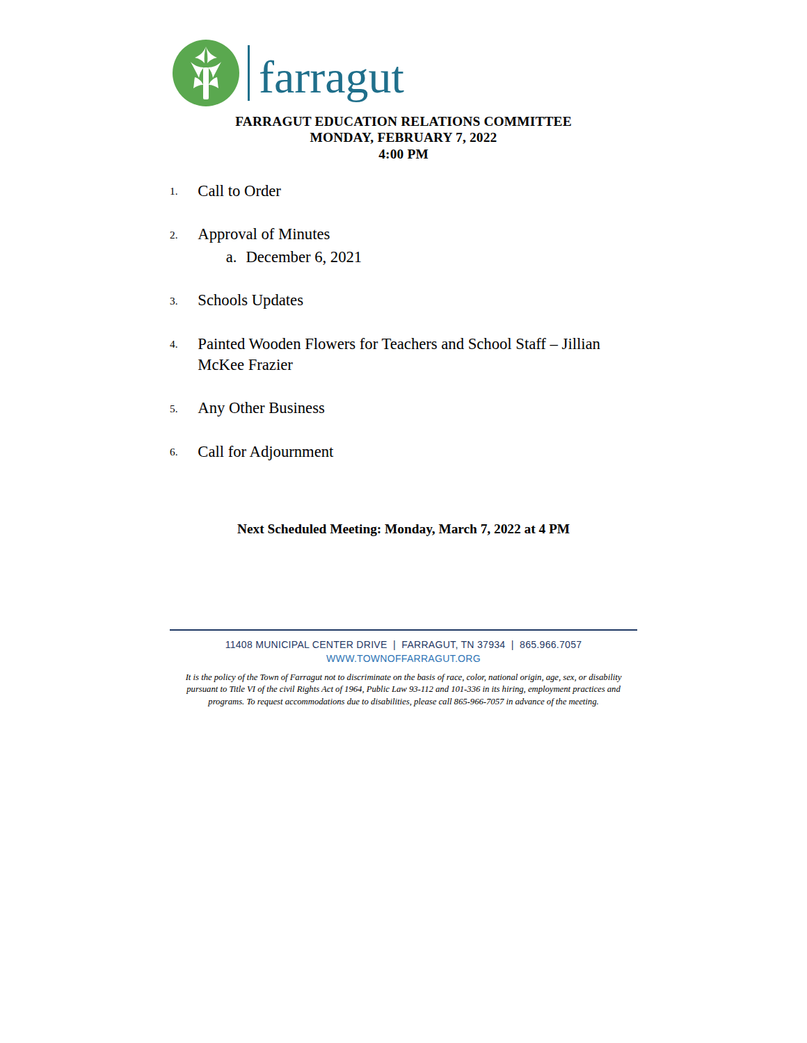farragut
FARRAGUT EDUCATION RELATIONS COMMITTEE MONDAY, FEBRUARY 7, 2022 4:00 PM
Call to Order
Approval of Minutes
December 6, 2021
Schools Updates
Painted Wooden Flowers for Teachers and School Staff – Jillian McKee Frazier
Any Other Business
Call for Adjournment
Next Scheduled Meeting: Monday, March 7, 2022 at 4 PM
11408 MUNICIPAL CENTER DRIVE | FARRAGUT, TN 37934 | 865.966.7057
WWW.TOWNOFFARRAGUT.ORG
It is the policy of the Town of Farragut not to discriminate on the basis of race, color, national origin, age, sex, or disability pursuant to Title VI of the civil Rights Act of 1964, Public Law 93-112 and 101-336 in its hiring, employment practices and programs. To request accommodations due to disabilities, please call 865-966-7057 in advance of the meeting.